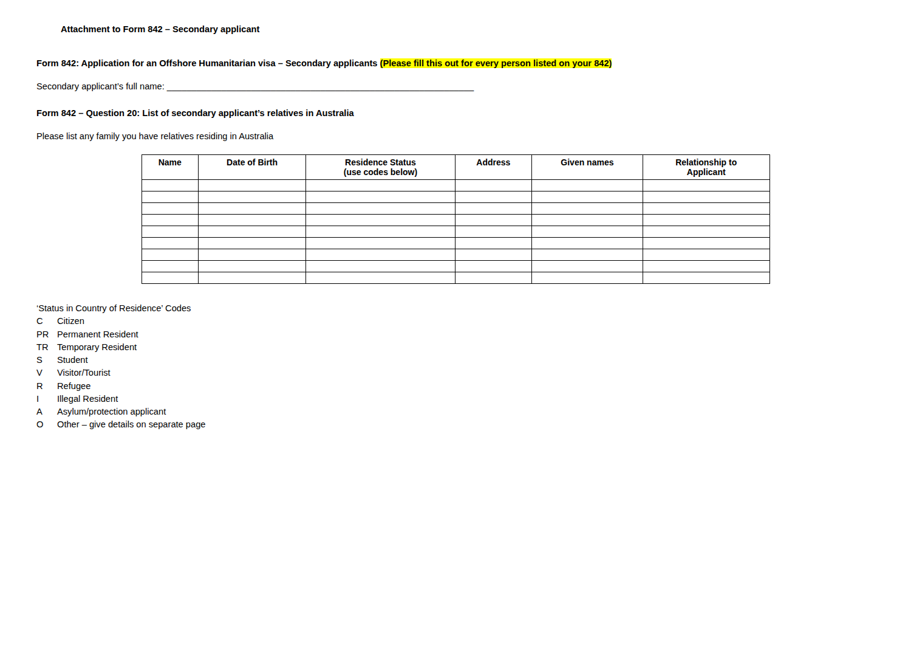Attachment to Form 842 – Secondary applicant
Form 842: Application for an Offshore Humanitarian visa – Secondary applicants (Please fill this out for every person listed on your 842)
Secondary applicant’s full name: ______________________________________________________________
Form 842 – Question 20: List of secondary applicant’s relatives in Australia
Please list any family you have relatives residing in Australia
| Name | Date of Birth | Residence Status (use codes below) | Address | Given names | Relationship to Applicant |
| --- | --- | --- | --- | --- | --- |
‘Status in Country of Residence’ Codes
CCitizen
PRPermanent Resident
TRTemporary Resident
SStudent
VVisitor/Tourist
RRefugee
IIllegal Resident
AAsylum/protection applicant
OOther – give details on separate page